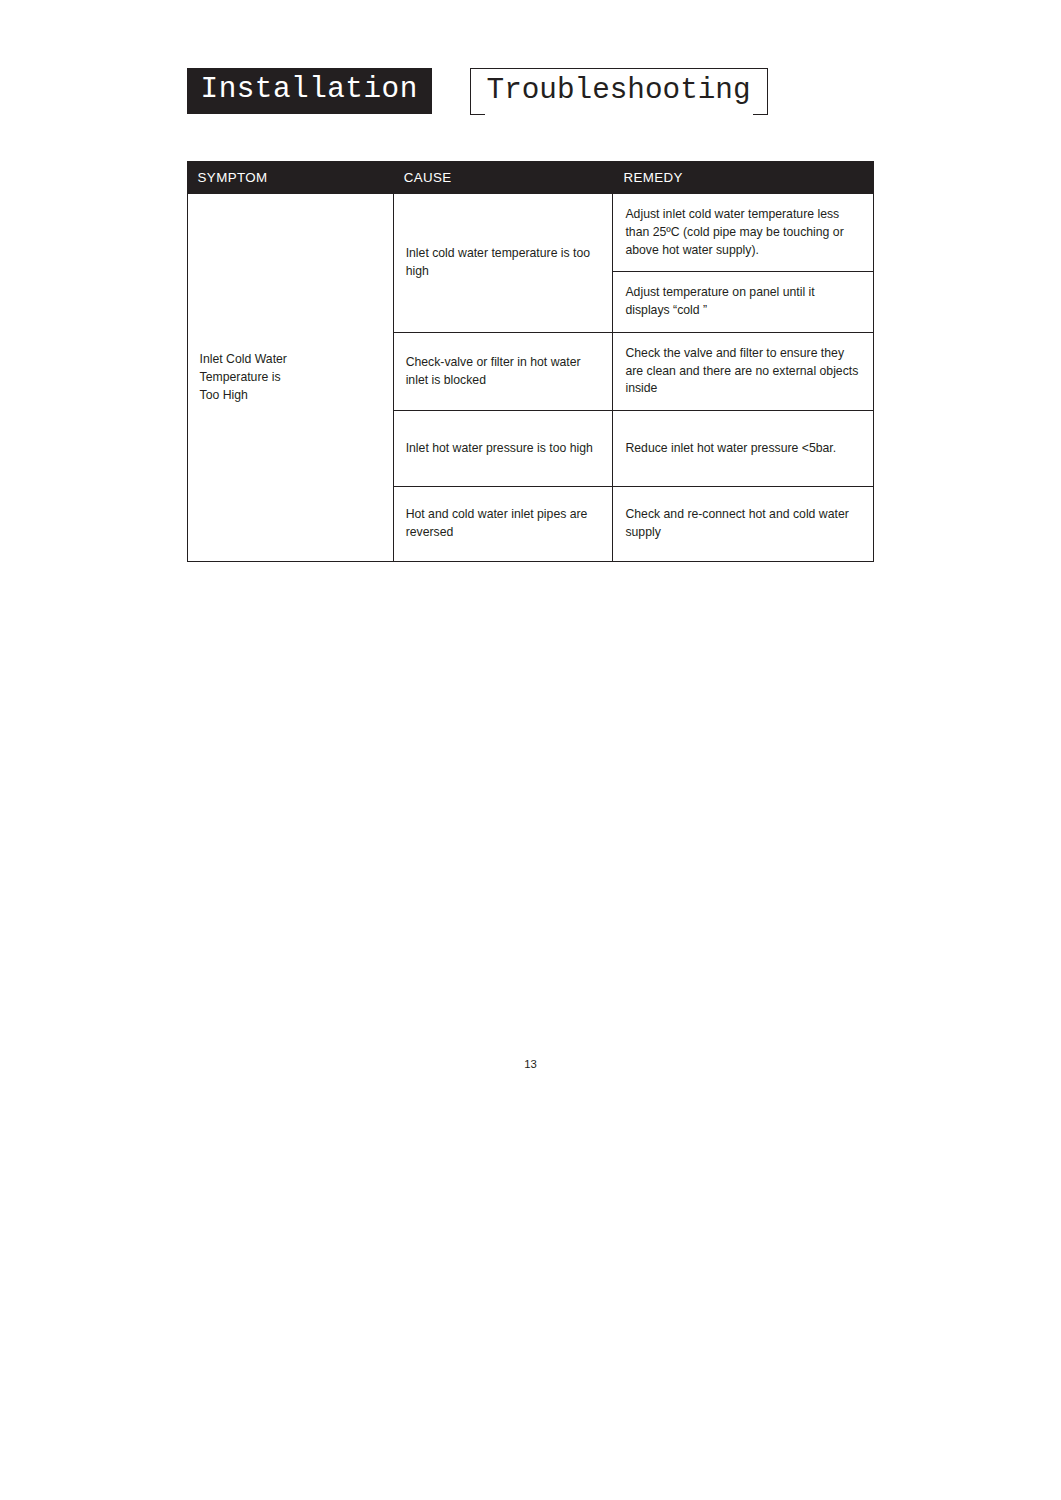Installation
Troubleshooting
| SYMPTOM | CAUSE | REMEDY |
| --- | --- | --- |
| Inlet Cold Water Temperature is Too High | Inlet cold water temperature is too high | Adjust inlet cold water temperature less than 25ºC (cold pipe may be touching or above hot water supply). |
| Adjust temperature on panel until it displays “cold ” |
| Check-valve or filter in hot water inlet is blocked | Check the valve and filter to ensure they are clean and there are no external objects inside |
| Inlet hot water pressure is too high | Reduce inlet hot water pressure <5bar. |
| Hot and cold water inlet pipes are reversed | Check and re-connect hot and cold water supply |
13